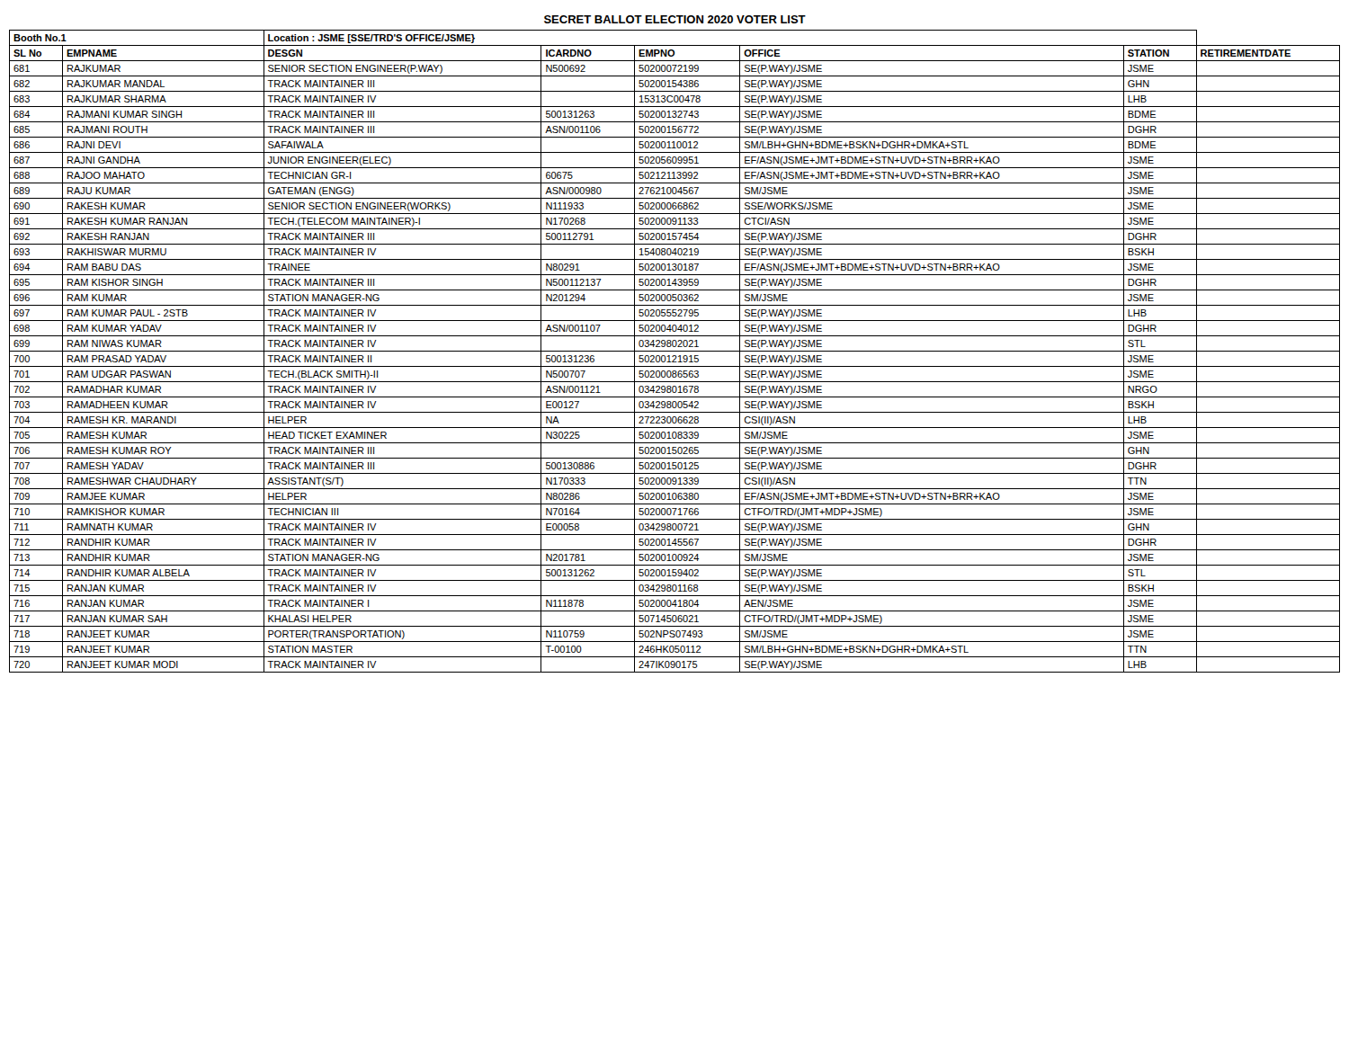SECRET BALLOT ELECTION 2020 VOTER LIST
| Booth No.1 | Location : JSME [SSE/TRD'S OFFICE/JSME} |
| --- | --- |
| SL No | EMPNAME | DESGN | ICARDNO | EMPNO | OFFICE | STATION | RETIREMENTDATE |
| 681 | RAJKUMAR | SENIOR SECTION ENGINEER(P.WAY) | N500692 | 50200072199 | SE(P.WAY)/JSME | JSME | |
| 682 | RAJKUMAR MANDAL | TRACK MAINTAINER III | | 50200154386 | SE(P.WAY)/JSME | GHN | |
| 683 | RAJKUMAR SHARMA | TRACK MAINTAINER IV | | 15313C00478 | SE(P.WAY)/JSME | LHB | |
| 684 | RAJMANI KUMAR SINGH | TRACK MAINTAINER III | 500131263 | 50200132743 | SE(P.WAY)/JSME | BDME | |
| 685 | RAJMANI ROUTH | TRACK MAINTAINER III | ASN/001106 | 50200156772 | SE(P.WAY)/JSME | DGHR | |
| 686 | RAJNI DEVI | SAFAIWALA | | 50200110012 | SM/LBH+GHN+BDME+BSKN+DGHR+DMKA+STL | BDME | |
| 687 | RAJNI GANDHA | JUNIOR ENGINEER(ELEC) | | 50205609951 | EF/ASN(JSME+JMT+BDME+STN+UVD+STN+BRR+KAO | JSME | |
| 688 | RAJOO MAHATO | TECHNICIAN GR-I | 60675 | 50212113992 | EF/ASN(JSME+JMT+BDME+STN+UVD+STN+BRR+KAO | JSME | |
| 689 | RAJU KUMAR | GATEMAN (ENGG) | ASN/000980 | 27621004567 | SM/JSME | JSME | |
| 690 | RAKESH KUMAR | SENIOR SECTION ENGINEER(WORKS) | N111933 | 50200066862 | SSE/WORKS/JSME | JSME | |
| 691 | RAKESH KUMAR RANJAN | TECH.(TELECOM MAINTAINER)-I | N170268 | 50200091133 | CTCI/ASN | JSME | |
| 692 | RAKESH RANJAN | TRACK MAINTAINER III | 500112791 | 50200157454 | SE(P.WAY)/JSME | DGHR | |
| 693 | RAKHISWAR MURMU | TRACK MAINTAINER IV | | 15408040219 | SE(P.WAY)/JSME | BSKH | |
| 694 | RAM BABU DAS | TRAINEE | N80291 | 50200130187 | EF/ASN(JSME+JMT+BDME+STN+UVD+STN+BRR+KAO | JSME | |
| 695 | RAM KISHOR SINGH | TRACK MAINTAINER III | N500112137 | 50200143959 | SE(P.WAY)/JSME | DGHR | |
| 696 | RAM KUMAR | STATION MANAGER-NG | N201294 | 50200050362 | SM/JSME | JSME | |
| 697 | RAM KUMAR PAUL - 2STB | TRACK MAINTAINER IV | | 50205552795 | SE(P.WAY)/JSME | LHB | |
| 698 | RAM KUMAR YADAV | TRACK MAINTAINER IV | ASN/001107 | 50200404012 | SE(P.WAY)/JSME | DGHR | |
| 699 | RAM NIWAS KUMAR | TRACK MAINTAINER IV | | 03429802021 | SE(P.WAY)/JSME | STL | |
| 700 | RAM PRASAD YADAV | TRACK MAINTAINER II | 500131236 | 50200121915 | SE(P.WAY)/JSME | JSME | |
| 701 | RAM UDGAR PASWAN | TECH.(BLACK SMITH)-II | N500707 | 50200086563 | SE(P.WAY)/JSME | JSME | |
| 702 | RAMADHAR KUMAR | TRACK MAINTAINER IV | ASN/001121 | 03429801678 | SE(P.WAY)/JSME | NRGO | |
| 703 | RAMADHEEN KUMAR | TRACK MAINTAINER IV | E00127 | 03429800542 | SE(P.WAY)/JSME | BSKH | |
| 704 | RAMESH KR. MARANDI | HELPER | NA | 27223006628 | CSI(II)/ASN | LHB | |
| 705 | RAMESH KUMAR | HEAD TICKET EXAMINER | N30225 | 50200108339 | SM/JSME | JSME | |
| 706 | RAMESH KUMAR ROY | TRACK MAINTAINER III | | 50200150265 | SE(P.WAY)/JSME | GHN | |
| 707 | RAMESH YADAV | TRACK MAINTAINER III | 500130886 | 50200150125 | SE(P.WAY)/JSME | DGHR | |
| 708 | RAMESHWAR CHAUDHARY | ASSISTANT(S/T) | N170333 | 50200091339 | CSI(II)/ASN | TTN | |
| 709 | RAMJEE KUMAR | HELPER | N80286 | 50200106380 | EF/ASN(JSME+JMT+BDME+STN+UVD+STN+BRR+KAO | JSME | |
| 710 | RAMKISHOR KUMAR | TECHNICIAN III | N70164 | 50200071766 | CTFO/TRD/(JMT+MDP+JSME) | JSME | |
| 711 | RAMNATH KUMAR | TRACK MAINTAINER IV | E00058 | 03429800721 | SE(P.WAY)/JSME | GHN | |
| 712 | RANDHIR KUMAR | TRACK MAINTAINER IV | | 50200145567 | SE(P.WAY)/JSME | DGHR | |
| 713 | RANDHIR KUMAR | STATION MANAGER-NG | N201781 | 50200100924 | SM/JSME | JSME | |
| 714 | RANDHIR KUMAR ALBELA | TRACK MAINTAINER IV | 500131262 | 50200159402 | SE(P.WAY)/JSME | STL | |
| 715 | RANJAN KUMAR | TRACK MAINTAINER IV | | 03429801168 | SE(P.WAY)/JSME | BSKH | |
| 716 | RANJAN KUMAR | TRACK MAINTAINER I | N111878 | 50200041804 | AEN/JSME | JSME | |
| 717 | RANJAN KUMAR SAH | KHALASI HELPER | | 50714506021 | CTFO/TRD/(JMT+MDP+JSME) | JSME | |
| 718 | RANJEET KUMAR | PORTER(TRANSPORTATION) | N110759 | 502NPS07493 | SM/JSME | JSME | |
| 719 | RANJEET KUMAR | STATION MASTER | T-00100 | 246HK050112 | SM/LBH+GHN+BDME+BSKN+DGHR+DMKA+STL | TTN | |
| 720 | RANJEET KUMAR MODI | TRACK MAINTAINER IV | | 247IK090175 | SE(P.WAY)/JSME | LHB | |